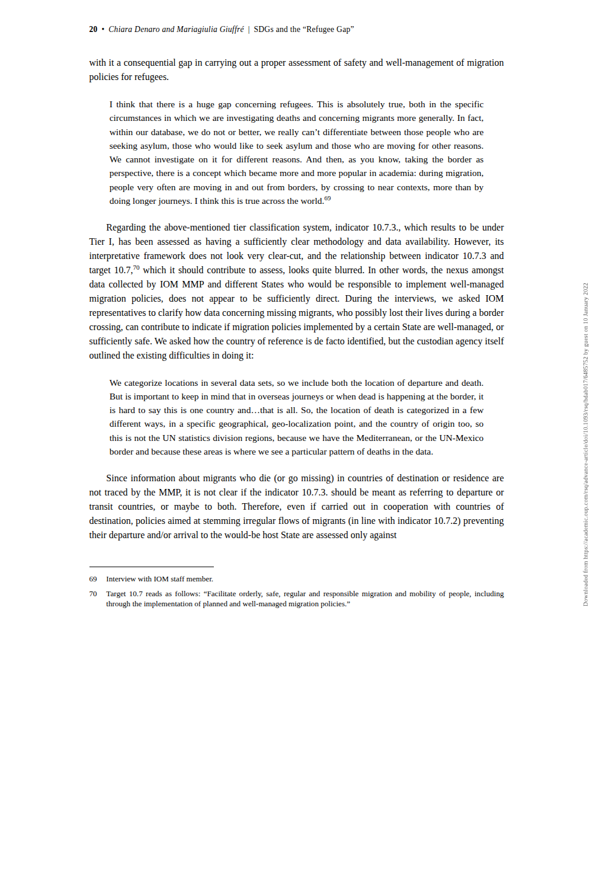Downloaded from https://academic.oup.com/rsq/advance-article/doi/10.1093/rsq/hdab017/6485752 by guest on 10 January 2022
20•Chiara Denaro and Mariagiulia Giuffré|SDGs and the “Refugee Gap”
with it a consequential gap in carrying out a proper assessment of safety and well-management of migration policies for refugees.
I think that there is a huge gap concerning refugees. This is absolutely true, both in the specific circumstances in which we are investigating deaths and concerning migrants more generally. In fact, within our database, we do not or better, we really can’t differentiate between those people who are seeking asylum, those who would like to seek asylum and those who are moving for other reasons. We cannot investigate on it for different reasons. And then, as you know, taking the border as perspective, there is a concept which became more and more popular in academia: during migration, people very often are moving in and out from borders, by crossing to near contexts, more than by doing longer journeys. I think this is true across the world.69
Regarding the above-mentioned tier classification system, indicator 10.7.3., which results to be under Tier I, has been assessed as having a sufficiently clear methodology and data availability. However, its interpretative framework does not look very clear-cut, and the relationship between indicator 10.7.3 and target 10.7,70 which it should contribute to assess, looks quite blurred. In other words, the nexus amongst data collected by IOM MMP and different States who would be responsible to implement well-managed migration policies, does not appear to be sufficiently direct. During the interviews, we asked IOM representatives to clarify how data concerning missing migrants, who possibly lost their lives during a border crossing, can contribute to indicate if migration policies implemented by a certain State are well-managed, or sufficiently safe. We asked how the country of reference is de facto identified, but the custodian agency itself outlined the existing difficulties in doing it:
We categorize locations in several data sets, so we include both the location of departure and death. But is important to keep in mind that in overseas journeys or when dead is happening at the border, it is hard to say this is one country and…that is all. So, the location of death is categorized in a few different ways, in a specific geographical, geo-localization point, and the country of origin too, so this is not the UN statistics division regions, because we have the Mediterranean, or the UN-Mexico border and because these areas is where we see a particular pattern of deaths in the data.
Since information about migrants who die (or go missing) in countries of destination or residence are not traced by the MMP, it is not clear if the indicator 10.7.3. should be meant as referring to departure or transit countries, or maybe to both. Therefore, even if carried out in cooperation with countries of destination, policies aimed at stemming irregular flows of migrants (in line with indicator 10.7.2) preventing their departure and/or arrival to the would-be host State are assessed only against
69 Interview with IOM staff member.
70 Target 10.7 reads as follows: “Facilitate orderly, safe, regular and responsible migration and mobility of people, including through the implementation of planned and well-managed migration policies.”